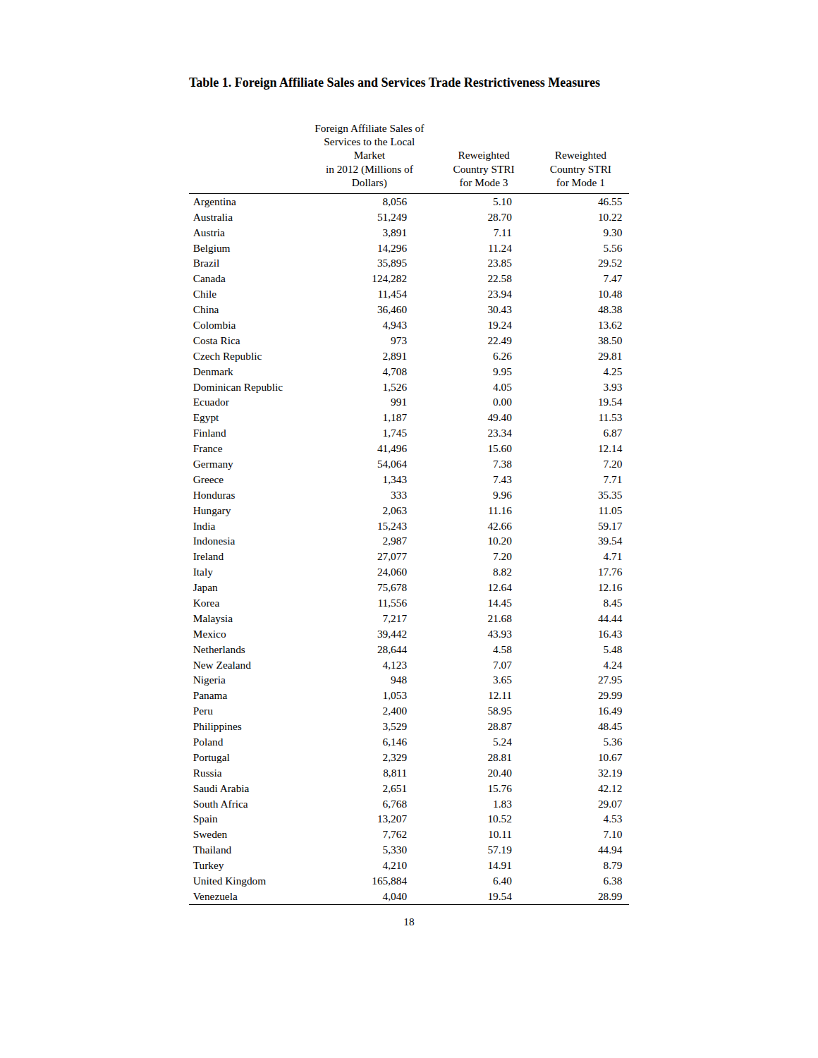Table 1. Foreign Affiliate Sales and Services Trade Restrictiveness Measures
| | Foreign Affiliate Sales of Services to the Local Market in 2012 (Millions of Dollars) | Reweighted Country STRI for Mode 3 | Reweighted Country STRI for Mode 1 |
| --- | --- | --- | --- |
| Argentina | 8,056 | 5.10 | 46.55 |
| Australia | 51,249 | 28.70 | 10.22 |
| Austria | 3,891 | 7.11 | 9.30 |
| Belgium | 14,296 | 11.24 | 5.56 |
| Brazil | 35,895 | 23.85 | 29.52 |
| Canada | 124,282 | 22.58 | 7.47 |
| Chile | 11,454 | 23.94 | 10.48 |
| China | 36,460 | 30.43 | 48.38 |
| Colombia | 4,943 | 19.24 | 13.62 |
| Costa Rica | 973 | 22.49 | 38.50 |
| Czech Republic | 2,891 | 6.26 | 29.81 |
| Denmark | 4,708 | 9.95 | 4.25 |
| Dominican Republic | 1,526 | 4.05 | 3.93 |
| Ecuador | 991 | 0.00 | 19.54 |
| Egypt | 1,187 | 49.40 | 11.53 |
| Finland | 1,745 | 23.34 | 6.87 |
| France | 41,496 | 15.60 | 12.14 |
| Germany | 54,064 | 7.38 | 7.20 |
| Greece | 1,343 | 7.43 | 7.71 |
| Honduras | 333 | 9.96 | 35.35 |
| Hungary | 2,063 | 11.16 | 11.05 |
| India | 15,243 | 42.66 | 59.17 |
| Indonesia | 2,987 | 10.20 | 39.54 |
| Ireland | 27,077 | 7.20 | 4.71 |
| Italy | 24,060 | 8.82 | 17.76 |
| Japan | 75,678 | 12.64 | 12.16 |
| Korea | 11,556 | 14.45 | 8.45 |
| Malaysia | 7,217 | 21.68 | 44.44 |
| Mexico | 39,442 | 43.93 | 16.43 |
| Netherlands | 28,644 | 4.58 | 5.48 |
| New Zealand | 4,123 | 7.07 | 4.24 |
| Nigeria | 948 | 3.65 | 27.95 |
| Panama | 1,053 | 12.11 | 29.99 |
| Peru | 2,400 | 58.95 | 16.49 |
| Philippines | 3,529 | 28.87 | 48.45 |
| Poland | 6,146 | 5.24 | 5.36 |
| Portugal | 2,329 | 28.81 | 10.67 |
| Russia | 8,811 | 20.40 | 32.19 |
| Saudi Arabia | 2,651 | 15.76 | 42.12 |
| South Africa | 6,768 | 1.83 | 29.07 |
| Spain | 13,207 | 10.52 | 4.53 |
| Sweden | 7,762 | 10.11 | 7.10 |
| Thailand | 5,330 | 57.19 | 44.94 |
| Turkey | 4,210 | 14.91 | 8.79 |
| United Kingdom | 165,884 | 6.40 | 6.38 |
| Venezuela | 4,040 | 19.54 | 28.99 |
18